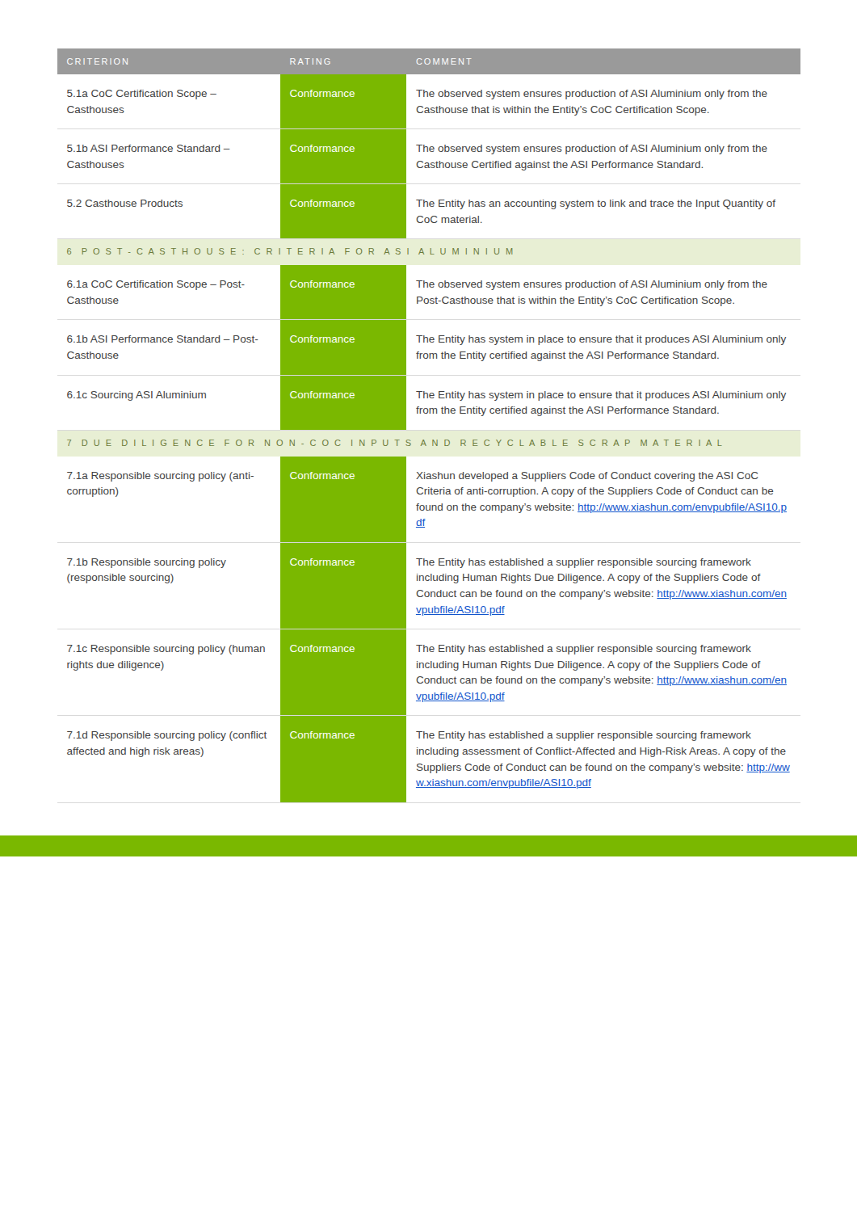| CRITERION | RATING | COMMENT |
| --- | --- | --- |
| 5.1a CoC Certification Scope – Casthouses | Conformance | The observed system ensures production of ASI Aluminium only from the Casthouse that is within the Entity’s CoC Certification Scope. |
| 5.1b ASI Performance Standard – Casthouses | Conformance | The observed system ensures production of ASI Aluminium only from the Casthouse Certified against the ASI Performance Standard. |
| 5.2 Casthouse Products | Conformance | The Entity has an accounting system to link and trace the Input Quantity of CoC material. |
| 6 P O S T - C A S T H O U S E : C R I T E R I A F O R A S I A L U M I N I U M |
| 6.1a CoC Certification Scope – Post-Casthouse | Conformance | The observed system ensures production of ASI Aluminium only from the Post-Casthouse that is within the Entity’s CoC Certification Scope. |
| 6.1b ASI Performance Standard – Post-Casthouse | Conformance | The Entity has system in place to ensure that it produces ASI Aluminium only from the Entity certified against the ASI Performance Standard. |
| 6.1c Sourcing ASI Aluminium | Conformance | The Entity has system in place to ensure that it produces ASI Aluminium only from the Entity certified against the ASI Performance Standard. |
| 7 D U E D I L I G E N C E F O R N O N - C O C I N P U T S A N D R E C Y C L A B L E S C R A P M A T E R I A L |
| 7.1a Responsible sourcing policy (anti-corruption) | Conformance | Xiashun developed a Suppliers Code of Conduct covering the ASI CoC Criteria of anti-corruption. A copy of the Suppliers Code of Conduct can be found on the company’s website: http://www.xiashun.com/envpubfile/ASI10.pdf |
| 7.1b Responsible sourcing policy (responsible sourcing) | Conformance | The Entity has established a supplier responsible sourcing framework including Human Rights Due Diligence. A copy of the Suppliers Code of Conduct can be found on the company’s website: http://www.xiashun.com/envpubfile/ASI10.pdf |
| 7.1c Responsible sourcing policy (human rights due diligence) | Conformance | The Entity has established a supplier responsible sourcing framework including Human Rights Due Diligence. A copy of the Suppliers Code of Conduct can be found on the company’s website: http://www.xiashun.com/envpubfile/ASI10.pdf |
| 7.1d Responsible sourcing policy (conflict affected and high risk areas) | Conformance | The Entity has established a supplier responsible sourcing framework including assessment of Conflict-Affected and High-Risk Areas. A copy of the Suppliers Code of Conduct can be found on the company’s website: http://www.xiashun.com/envpubfile/ASI10.pdf |